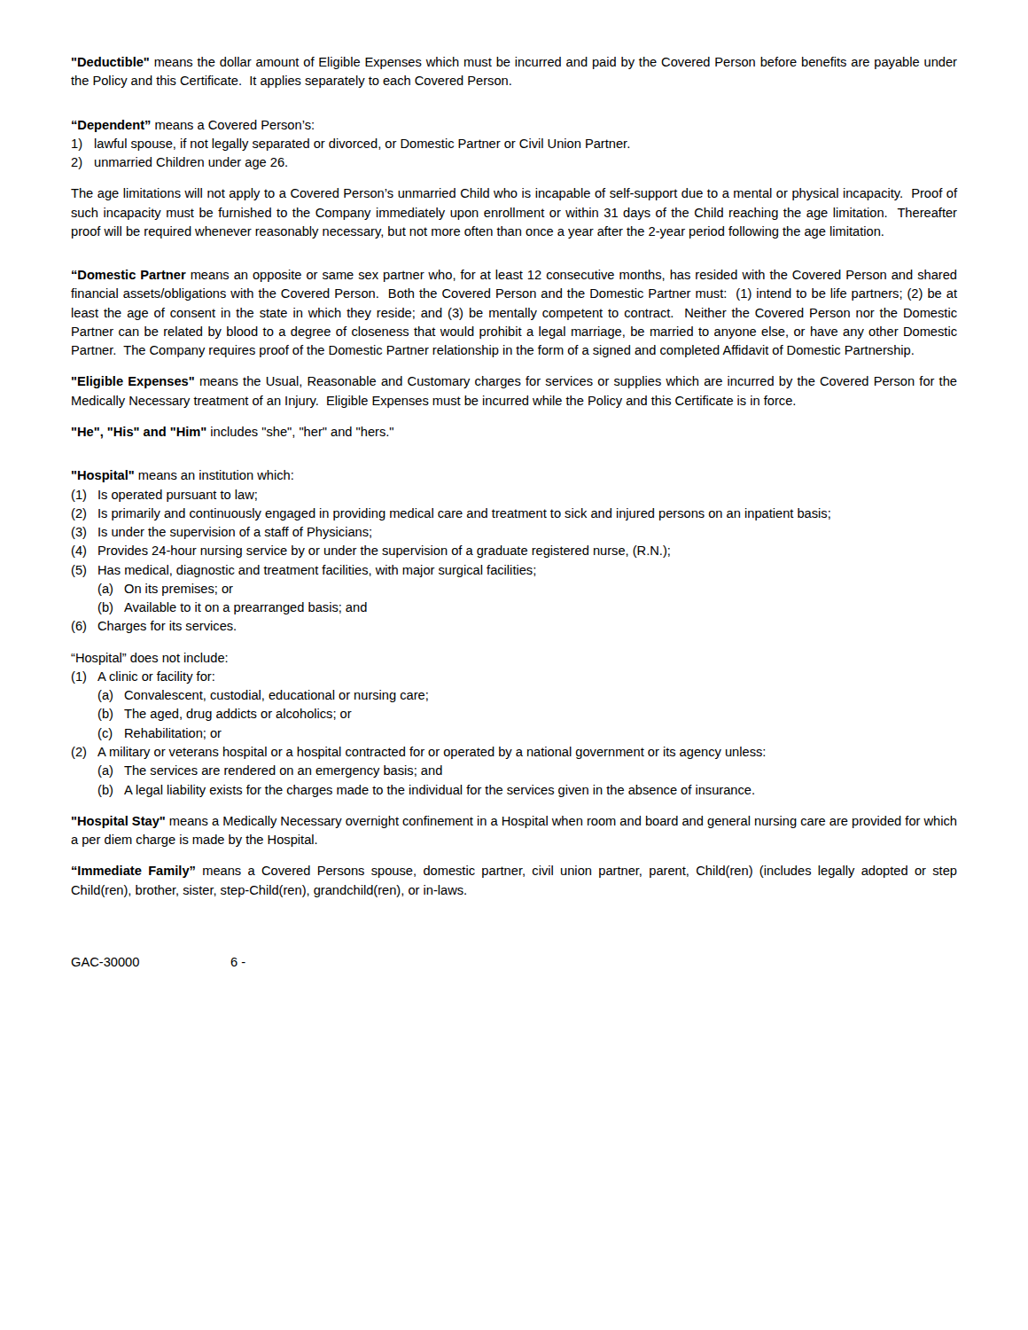"Deductible" means the dollar amount of Eligible Expenses which must be incurred and paid by the Covered Person before benefits are payable under the Policy and this Certificate. It applies separately to each Covered Person.
“Dependent” means a Covered Person’s:
1)
lawful spouse, if not legally separated or divorced, or Domestic Partner or Civil Union Partner.
2)
unmarried Children under age 26.
The age limitations will not apply to a Covered Person’s unmarried Child who is incapable of self-support due to a mental or physical incapacity. Proof of such incapacity must be furnished to the Company immediately upon enrollment or within 31 days of the Child reaching the age limitation. Thereafter proof will be required whenever reasonably necessary, but not more often than once a year after the 2-year period following the age limitation.
“Domestic Partner means an opposite or same sex partner who, for at least 12 consecutive months, has resided with the Covered Person and shared financial assets/obligations with the Covered Person. Both the Covered Person and the Domestic Partner must: (1) intend to be life partners; (2) be at least the age of consent in the state in which they reside; and (3) be mentally competent to contract. Neither the Covered Person nor the Domestic Partner can be related by blood to a degree of closeness that would prohibit a legal marriage, be married to anyone else, or have any other Domestic Partner. The Company requires proof of the Domestic Partner relationship in the form of a signed and completed Affidavit of Domestic Partnership.
"Eligible Expenses" means the Usual, Reasonable and Customary charges for services or supplies which are incurred by the Covered Person for the Medically Necessary treatment of an Injury. Eligible Expenses must be incurred while the Policy and this Certificate is in force.
"He", "His" and "Him" includes "she", "her" and "hers."
"Hospital" means an institution which:
(1)
Is operated pursuant to law;
(2)
Is primarily and continuously engaged in providing medical care and treatment to sick and injured persons on an inpatient basis;
(3)
Is under the supervision of a staff of Physicians;
(4)
Provides 24-hour nursing service by or under the supervision of a graduate registered nurse, (R.N.);
(5)
Has medical, diagnostic and treatment facilities, with major surgical facilities;
(a)
On its premises; or
(b)
Available to it on a prearranged basis; and
(6)
Charges for its services.
“Hospital” does not include:
(1)
A clinic or facility for:
(a)
Convalescent, custodial, educational or nursing care;
(b)
The aged, drug addicts or alcoholics; or
(c)
Rehabilitation; or
(2)
A military or veterans hospital or a hospital contracted for or operated by a national government or its agency unless:
(a)
The services are rendered on an emergency basis; and
(b)
A legal liability exists for the charges made to the individual for the services given in the absence of insurance.
"Hospital Stay" means a Medically Necessary overnight confinement in a Hospital when room and board and general nursing care are provided for which a per diem charge is made by the Hospital.
“Immediate Family” means a Covered Persons spouse, domestic partner, civil union partner, parent, Child(ren) (includes legally adopted or step Child(ren), brother, sister, step-Child(ren), grandchild(ren), or in-laws.
GAC-30000
6 -